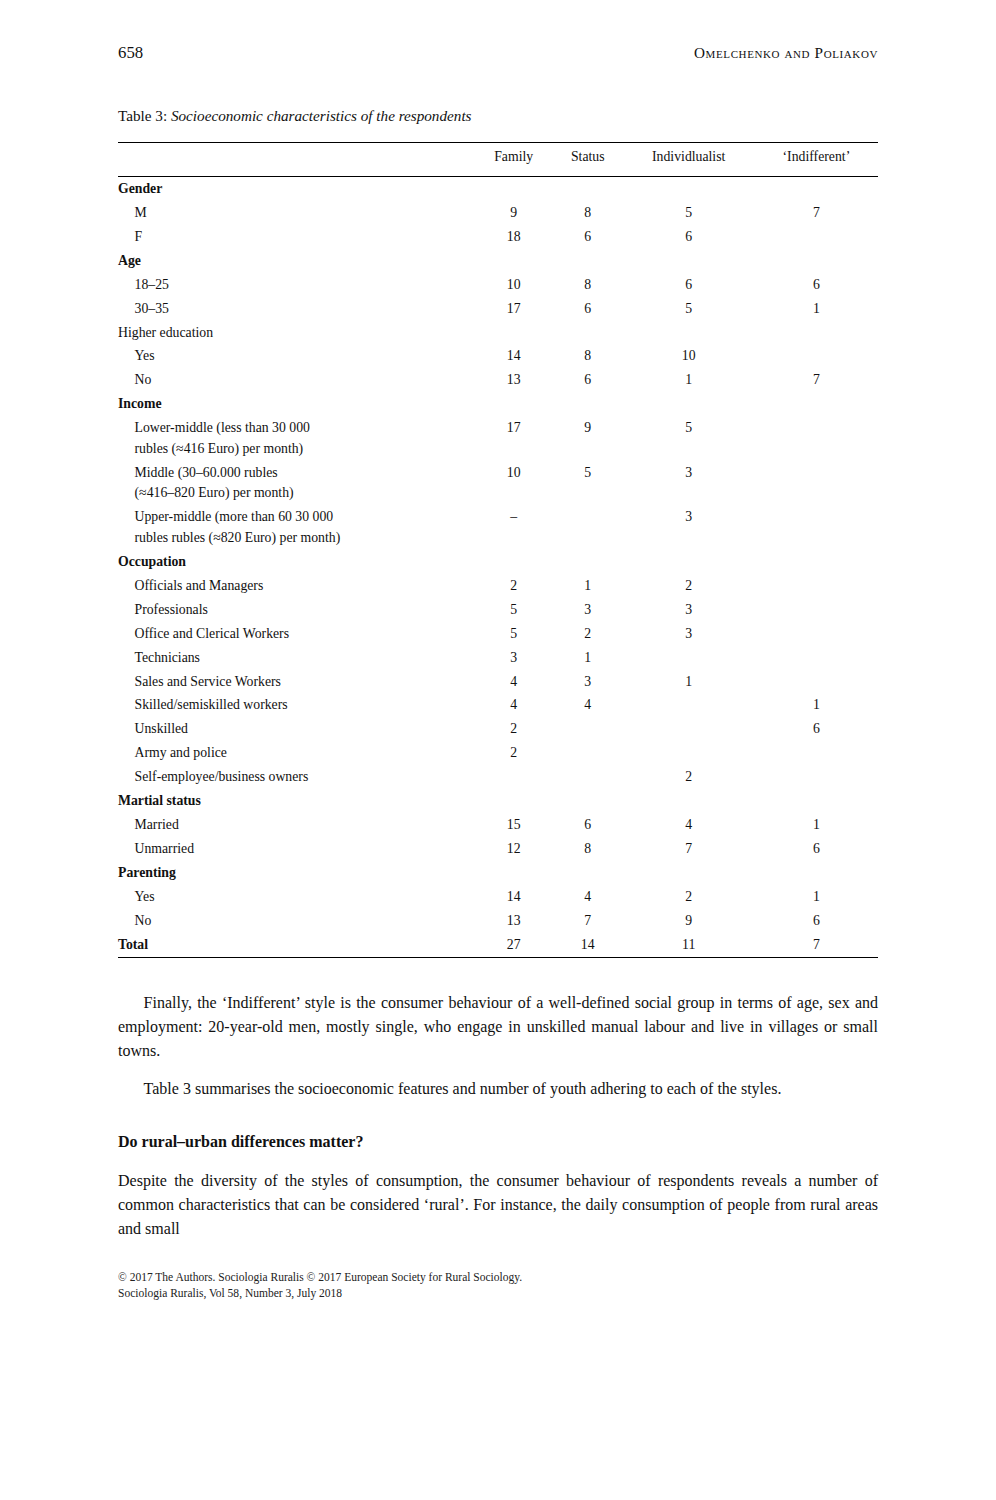658 Omelchenko and Poliakov
Table 3: Socioeconomic characteristics of the respondents
| | Family | Status | Individlualist | ‘Indifferent’ |
| --- | --- | --- | --- | --- |
| Gender | | | | |
| M | 9 | 8 | 5 | 7 |
| F | 18 | 6 | 6 | |
| Age | | | | |
| 18–25 | 10 | 8 | 6 | 6 |
| 30–35 | 17 | 6 | 5 | 1 |
| Higher education | | | | |
| Yes | 14 | 8 | 10 | |
| No | 13 | 6 | 1 | 7 |
| Income | | | | |
| Lower-middle (less than 30 000 rubles (≈416 Euro) per month) | 17 | 9 | 5 | |
| Middle (30–60.000 rubles (≈416–820 Euro) per month) | 10 | 5 | 3 | |
| Upper-middle (more than 60 30 000 rubles rubles (≈820 Euro) per month) | – | | 3 | |
| Occupation | | | | |
| Officials and Managers | 2 | 1 | 2 | |
| Professionals | 5 | 3 | 3 | |
| Office and Clerical Workers | 5 | 2 | 3 | |
| Technicians | 3 | 1 | | |
| Sales and Service Workers | 4 | 3 | 1 | |
| Skilled/semiskilled workers | 4 | 4 | | 1 |
| Unskilled | 2 | | | 6 |
| Army and police | 2 | | | |
| Self-employee/business owners | | | 2 | |
| Martial status | | | | |
| Married | 15 | 6 | 4 | 1 |
| Unmarried | 12 | 8 | 7 | 6 |
| Parenting | | | | |
| Yes | 14 | 4 | 2 | 1 |
| No | 13 | 7 | 9 | 6 |
| Total | 27 | 14 | 11 | 7 |
Finally, the ‘Indifferent’ style is the consumer behaviour of a well-defined social group in terms of age, sex and employment: 20-year-old men, mostly single, who engage in unskilled manual labour and live in villages or small towns.
Table 3 summarises the socioeconomic features and number of youth adhering to each of the styles.
Do rural–urban differences matter?
Despite the diversity of the styles of consumption, the consumer behaviour of respondents reveals a number of common characteristics that can be considered ‘rural’. For instance, the daily consumption of people from rural areas and small
© 2017 The Authors. Sociologia Ruralis © 2017 European Society for Rural Sociology.
Sociologia Ruralis, Vol 58, Number 3, July 2018